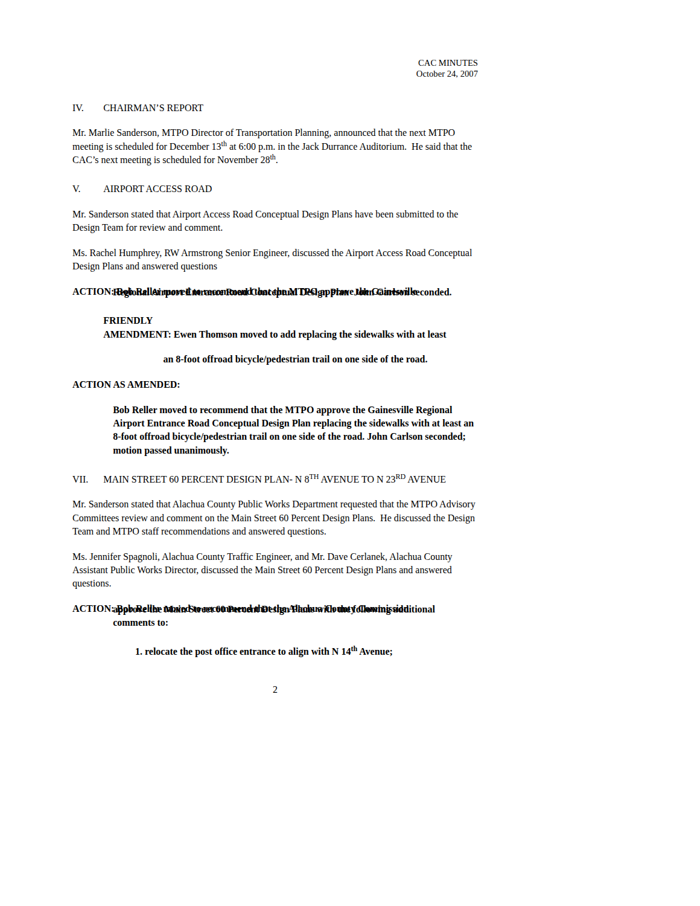CAC MINUTES
October 24, 2007
IV. CHAIRMAN’S REPORT
Mr. Marlie Sanderson, MTPO Director of Transportation Planning, announced that the next MTPO meeting is scheduled for December 13th at 6:00 p.m. in the Jack Durrance Auditorium. He said that the CAC’s next meeting is scheduled for November 28th.
V. AIRPORT ACCESS ROAD
Mr. Sanderson stated that Airport Access Road Conceptual Design Plans have been submitted to the Design Team for review and comment.
Ms. Rachel Humphrey, RW Armstrong Senior Engineer, discussed the Airport Access Road Conceptual Design Plans and answered questions
ACTION: Bob Reller moved to recommend that the MTPO approve the Gainesville
Regional Airport Entrance Road Conceptual Design Plan John Carlson seconded.
FRIENDLY
AMENDMENT: Ewen Thomson moved to add replacing the sidewalks with at least
an 8-foot offroad bicycle/pedestrian trail on one side of the road.
ACTION AS AMENDED:
Bob Reller moved to recommend that the MTPO approve the Gainesville Regional Airport Entrance Road Conceptual Design Plan replacing the sidewalks with at least an 8-foot offroad bicycle/pedestrian trail on one side of the road. John Carlson seconded; motion passed unanimously.
VII. MAIN STREET 60 PERCENT DESIGN PLAN- N 8TH AVENUE TO N 23RD AVENUE
Mr. Sanderson stated that Alachua County Public Works Department requested that the MTPO Advisory Committees review and comment on the Main Street 60 Percent Design Plans. He discussed the Design Team and MTPO staff recommendations and answered questions.
Ms. Jennifer Spagnoli, Alachua County Traffic Engineer, and Mr. Dave Cerlanek, Alachua County Assistant Public Works Director, discussed the Main Street 60 Percent Design Plans and answered questions.
ACTION: Bob Reller moved to recommend that the Alachua County Commission
approve the Main Street 60 Percent Design Plans with the following additional comments to:
relocate the post office entrance to align with N 14th Avenue;
2